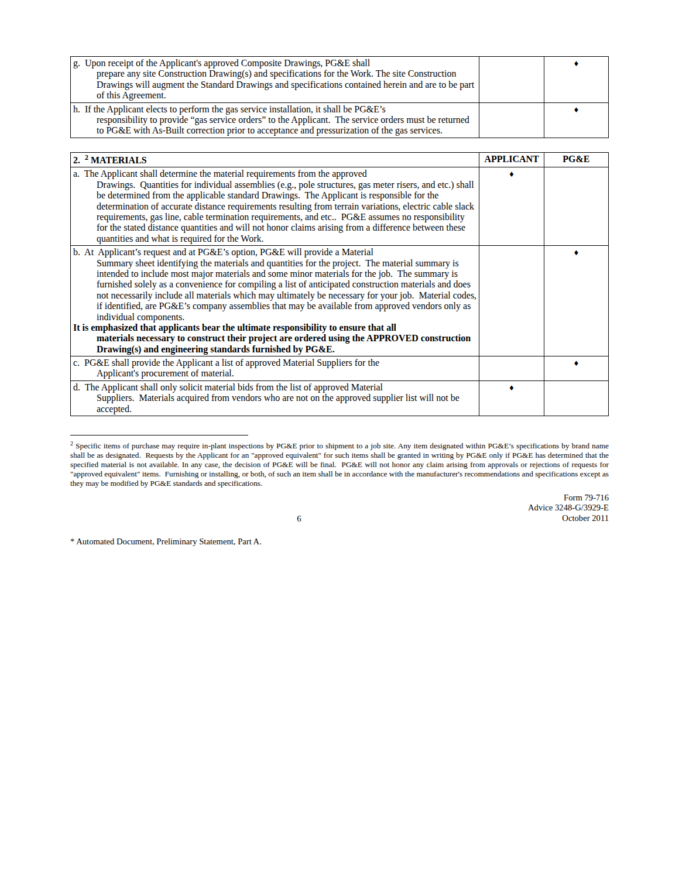| g. Upon receipt of the Applicant's approved Composite Drawings, PG&E shall prepare any site Construction Drawing(s) and specifications for the Work. The site Construction Drawings will augment the Standard Drawings and specifications contained herein and are to be part of this Agreement. | | ♦ |
| h. If the Applicant elects to perform the gas service installation, it shall be PG&E’s responsibility to provide “gas service orders” to the Applicant. The service orders must be returned to PG&E with As-Built correction prior to acceptance and pressurization of the gas services. | | ♦ |
| 2. 2 MATERIALS | APPLICANT | PG&E |
| --- | --- | --- |
| a. The Applicant shall determine the material requirements from the approved Drawings. Quantities for individual assemblies (e.g., pole structures, gas meter risers, and etc.) shall be determined from the applicable standard Drawings. The Applicant is responsible for the determination of accurate distance requirements resulting from terrain variations, electric cable slack requirements, gas line, cable termination requirements, and etc.. PG&E assumes no responsibility for the stated distance quantities and will not honor claims arising from a difference between these quantities and what is required for the Work. | ♦ | |
| b. At Applicant’s request and at PG&E’s option, PG&E will provide a Material Summary sheet identifying the materials and quantities for the project. The material summary is intended to include most major materials and some minor materials for the job. The summary is furnished solely as a convenience for compiling a list of anticipated construction materials and does not necessarily include all materials which may ultimately be necessary for your job. Material codes, if identified, are PG&E’s company assemblies that may be available from approved vendors only as individual components. It is emphasized that applicants bear the ultimate responsibility to ensure that all materials necessary to construct their project are ordered using the APPROVED construction Drawing(s) and engineering standards furnished by PG&E. | | ♦ |
| c. PG&E shall provide the Applicant a list of approved Material Suppliers for the Applicant's procurement of material. | | ♦ |
| d. The Applicant shall only solicit material bids from the list of approved Material Suppliers. Materials acquired from vendors who are not on the approved supplier list will not be accepted. | ♦ | |
2 Specific items of purchase may require in-plant inspections by PG&E prior to shipment to a job site. Any item designated within PG&E’s specifications by brand name shall be as designated. Requests by the Applicant for an "approved equivalent" for such items shall be granted in writing by PG&E only if PG&E has determined that the specified material is not available. In any case, the decision of PG&E will be final. PG&E will not honor any claim arising from approvals or rejections of requests for "approved equivalent" items. Furnishing or installing, or both, of such an item shall be in accordance with the manufacturer's recommendations and specifications except as they may be modified by PG&E standards and specifications.
6
Form 79-716
Advice 3248-G/3929-E
October 2011
* Automated Document, Preliminary Statement, Part A.